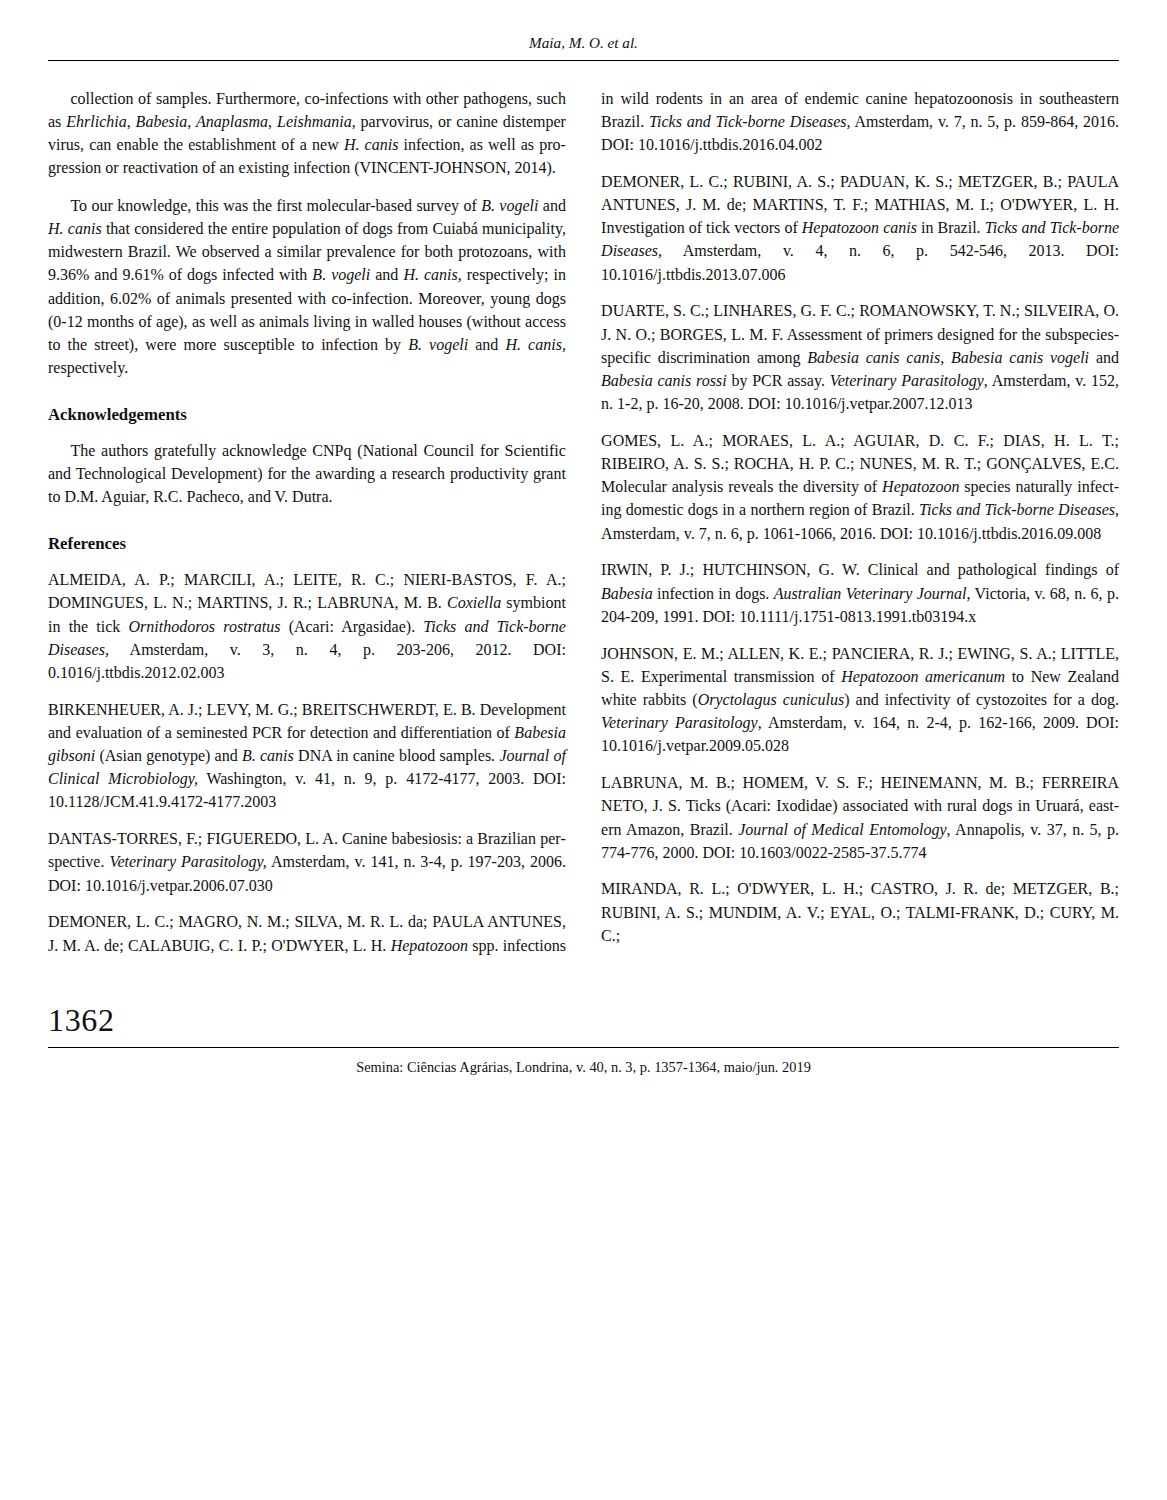Maia, M. O. et al.
collection of samples. Furthermore, co-infections with other pathogens, such as Ehrlichia, Babesia, Anaplasma, Leishmania, parvovirus, or canine distemper virus, can enable the establishment of a new H. canis infection, as well as progression or reactivation of an existing infection (VINCENT-JOHNSON, 2014).
To our knowledge, this was the first molecular-based survey of B. vogeli and H. canis that considered the entire population of dogs from Cuiabá municipality, midwestern Brazil. We observed a similar prevalence for both protozoans, with 9.36% and 9.61% of dogs infected with B. vogeli and H. canis, respectively; in addition, 6.02% of animals presented with co-infection. Moreover, young dogs (0-12 months of age), as well as animals living in walled houses (without access to the street), were more susceptible to infection by B. vogeli and H. canis, respectively.
Acknowledgements
The authors gratefully acknowledge CNPq (National Council for Scientific and Technological Development) for the awarding a research productivity grant to D.M. Aguiar, R.C. Pacheco, and V. Dutra.
References
ALMEIDA, A. P.; MARCILI, A.; LEITE, R. C.; NIERI-BASTOS, F. A.; DOMINGUES, L. N.; MARTINS, J. R.; LABRUNA, M. B. Coxiella symbiont in the tick Ornithodoros rostratus (Acari: Argasidae). Ticks and Tick-borne Diseases, Amsterdam, v. 3, n. 4, p. 203-206, 2012. DOI: 0.1016/j.ttbdis.2012.02.003
BIRKENHEUER, A. J.; LEVY, M. G.; BREITSCHWERDT, E. B. Development and evaluation of a seminested PCR for detection and differentiation of Babesia gibsoni (Asian genotype) and B. canis DNA in canine blood samples. Journal of Clinical Microbiology, Washington, v. 41, n. 9, p. 4172-4177, 2003. DOI: 10.1128/JCM.41.9.4172-4177.2003
DANTAS-TORRES, F.; FIGUEREDO, L. A. Canine babesiosis: a Brazilian perspective. Veterinary Parasitology, Amsterdam, v. 141, n. 3-4, p. 197-203, 2006. DOI: 10.1016/j.vetpar.2006.07.030
DEMONER, L. C.; MAGRO, N. M.; SILVA, M. R. L. da; PAULA ANTUNES, J. M. A. de; CALABUIG, C. I. P.; O'DWYER, L. H. Hepatozoon spp. infections in wild rodents in an area of endemic canine hepatozoonosis in southeastern Brazil. Ticks and Tick-borne Diseases, Amsterdam, v. 7, n. 5, p. 859-864, 2016. DOI: 10.1016/j.ttbdis.2016.04.002
DEMONER, L. C.; RUBINI, A. S.; PADUAN, K. S.; METZGER, B.; PAULA ANTUNES, J. M. de; MARTINS, T. F.; MATHIAS, M. I.; O'DWYER, L. H. Investigation of tick vectors of Hepatozoon canis in Brazil. Ticks and Tick-borne Diseases, Amsterdam, v. 4, n. 6, p. 542-546, 2013. DOI: 10.1016/j.ttbdis.2013.07.006
DUARTE, S. C.; LINHARES, G. F. C.; ROMANOWSKY, T. N.; SILVEIRA, O. J. N. O.; BORGES, L. M. F. Assessment of primers designed for the subspecies-specific discrimination among Babesia canis canis, Babesia canis vogeli and Babesia canis rossi by PCR assay. Veterinary Parasitology, Amsterdam, v. 152, n. 1-2, p. 16-20, 2008. DOI: 10.1016/j.vetpar.2007.12.013
GOMES, L. A.; MORAES, L. A.; AGUIAR, D. C. F.; DIAS, H. L. T.; RIBEIRO, A. S. S.; ROCHA, H. P. C.; NUNES, M. R. T.; GONÇALVES, E.C. Molecular analysis reveals the diversity of Hepatozoon species naturally infecting domestic dogs in a northern region of Brazil. Ticks and Tick-borne Diseases, Amsterdam, v. 7, n. 6, p. 1061-1066, 2016. DOI: 10.1016/j.ttbdis.2016.09.008
IRWIN, P. J.; HUTCHINSON, G. W. Clinical and pathological findings of Babesia infection in dogs. Australian Veterinary Journal, Victoria, v. 68, n. 6, p. 204-209, 1991. DOI: 10.1111/j.1751-0813.1991.tb03194.x
JOHNSON, E. M.; ALLEN, K. E.; PANCIERA, R. J.; EWING, S. A.; LITTLE, S. E. Experimental transmission of Hepatozoon americanum to New Zealand white rabbits (Oryctolagus cuniculus) and infectivity of cystozoites for a dog. Veterinary Parasitology, Amsterdam, v. 164, n. 2-4, p. 162-166, 2009. DOI: 10.1016/j.vetpar.2009.05.028
LABRUNA, M. B.; HOMEM, V. S. F.; HEINEMANN, M. B.; FERREIRA NETO, J. S. Ticks (Acari: Ixodidae) associated with rural dogs in Uruará, eastern Amazon, Brazil. Journal of Medical Entomology, Annapolis, v. 37, n. 5, p. 774-776, 2000. DOI: 10.1603/0022-2585-37.5.774
MIRANDA, R. L.; O'DWYER, L. H.; CASTRO, J. R. de; METZGER, B.; RUBINI, A. S.; MUNDIM, A. V.; EYAL, O.; TALMI-FRANK, D.; CURY, M. C.;
1362
Semina: Ciências Agrárias, Londrina, v. 40, n. 3, p. 1357-1364, maio/jun. 2019